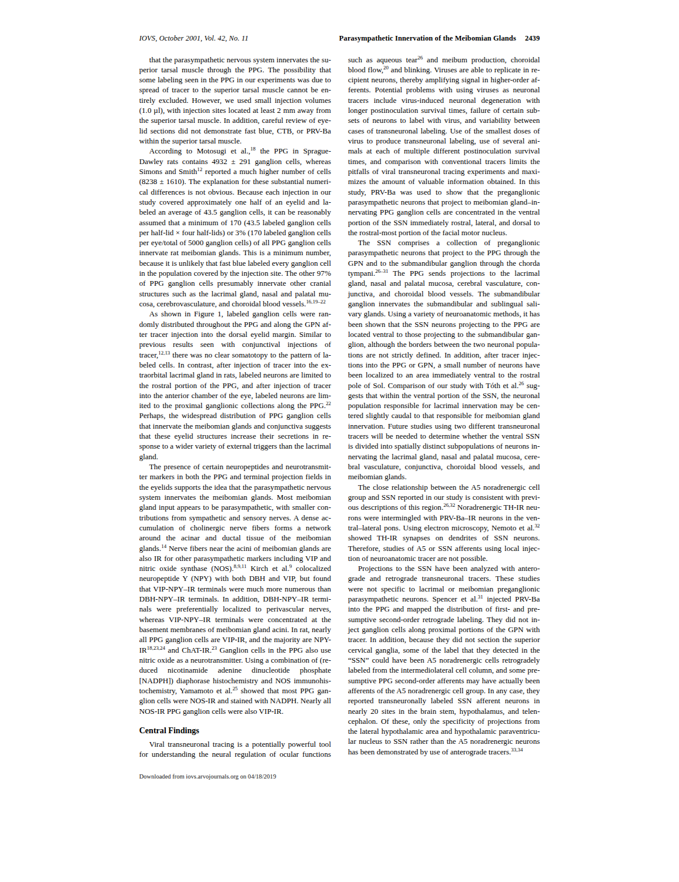IOVS, October 2001, Vol. 42, No. 11 Parasympathetic Innervation of the Meibomian Glands2439
that the parasympathetic nervous system innervates the superior tarsal muscle through the PPG. The possibility that some labeling seen in the PPG in our experiments was due to spread of tracer to the superior tarsal muscle cannot be entirely excluded. However, we used small injection volumes (1.0 µl), with injection sites located at least 2 mm away from the superior tarsal muscle. In addition, careful review of eyelid sections did not demonstrate fast blue, CTB, or PRV-Ba within the superior tarsal muscle.
According to Motosugi et al.,18 the PPG in Sprague-Dawley rats contains 4932 ± 291 ganglion cells, whereas Simons and Smith12 reported a much higher number of cells (8238 ± 1610). The explanation for these substantial numerical differences is not obvious. Because each injection in our study covered approximately one half of an eyelid and labeled an average of 43.5 ganglion cells, it can be reasonably assumed that a minimum of 170 (43.5 labeled ganglion cells per half-lid × four half-lids) or 3% (170 labeled ganglion cells per eye/total of 5000 ganglion cells) of all PPG ganglion cells innervate rat meibomian glands. This is a minimum number, because it is unlikely that fast blue labeled every ganglion cell in the population covered by the injection site. The other 97% of PPG ganglion cells presumably innervate other cranial structures such as the lacrimal gland, nasal and palatal mucosa, cerebrovasculature, and choroidal blood vessels.16,19–22
As shown in Figure 1, labeled ganglion cells were randomly distributed throughout the PPG and along the GPN after tracer injection into the dorsal eyelid margin. Similar to previous results seen with conjunctival injections of tracer,12,13 there was no clear somatotopy to the pattern of labeled cells. In contrast, after injection of tracer into the extraorbital lacrimal gland in rats, labeled neurons are limited to the rostral portion of the PPG, and after injection of tracer into the anterior chamber of the eye, labeled neurons are limited to the proximal ganglionic collections along the PPG.22 Perhaps, the widespread distribution of PPG ganglion cells that innervate the meibomian glands and conjunctiva suggests that these eyelid structures increase their secretions in response to a wider variety of external triggers than the lacrimal gland.
The presence of certain neuropeptides and neurotransmitter markers in both the PPG and terminal projection fields in the eyelids supports the idea that the parasympathetic nervous system innervates the meibomian glands. Most meibomian gland input appears to be parasympathetic, with smaller contributions from sympathetic and sensory nerves. A dense accumulation of cholinergic nerve fibers forms a network around the acinar and ductal tissue of the meibomian glands.14 Nerve fibers near the acini of meibomian glands are also IR for other parasympathetic markers including VIP and nitric oxide synthase (NOS).8,9,11 Kirch et al.9 colocalized neuropeptide Y (NPY) with both DBH and VIP, but found that VIP-NPY–IR terminals were much more numerous than DBH-NPY–IR terminals. In addition, DBH-NPY–IR terminals were preferentially localized to perivascular nerves, whereas VIP-NPY–IR terminals were concentrated at the basement membranes of meibomian gland acini. In rat, nearly all PPG ganglion cells are VIP-IR, and the majority are NPY-IR18,23,24 and ChAT-IR.23 Ganglion cells in the PPG also use nitric oxide as a neurotransmitter. Using a combination of (reduced nicotinamide adenine dinucleotide phosphate [NADPH]) diaphorase histochemistry and NOS immunohistochemistry, Yamamoto et al.25 showed that most PPG ganglion cells were NOS-IR and stained with NADPH. Nearly all NOS-IR PPG ganglion cells were also VIP-IR.
Central Findings
Viral transneuronal tracing is a potentially powerful tool for understanding the neural regulation of ocular functions such as aqueous tear26 and meibum production, choroidal blood flow,20 and blinking. Viruses are able to replicate in recipient neurons, thereby amplifying signal in higher-order afferents. Potential problems with using viruses as neuronal tracers include virus-induced neuronal degeneration with longer postinoculation survival times, failure of certain subsets of neurons to label with virus, and variability between cases of transneuronal labeling. Use of the smallest doses of virus to produce transneuronal labeling, use of several animals at each of multiple different postinoculation survival times, and comparison with conventional tracers limits the pitfalls of viral transneuronal tracing experiments and maximizes the amount of valuable information obtained. In this study, PRV-Ba was used to show that the preganglionic parasympathetic neurons that project to meibomian gland–innervating PPG ganglion cells are concentrated in the ventral portion of the SSN immediately rostral, lateral, and dorsal to the rostral-most portion of the facial motor nucleus.
The SSN comprises a collection of preganglionic parasympathetic neurons that project to the PPG through the GPN and to the submandibular ganglion through the chorda tympani.26–31 The PPG sends projections to the lacrimal gland, nasal and palatal mucosa, cerebral vasculature, conjunctiva, and choroidal blood vessels. The submandibular ganglion innervates the submandibular and sublingual salivary glands. Using a variety of neuroanatomic methods, it has been shown that the SSN neurons projecting to the PPG are located ventral to those projecting to the submandibular ganglion, although the borders between the two neuronal populations are not strictly defined. In addition, after tracer injections into the PPG or GPN, a small number of neurons have been localized to an area immediately ventral to the rostral pole of Sol. Comparison of our study with Tóth et al.26 suggests that within the ventral portion of the SSN, the neuronal population responsible for lacrimal innervation may be centered slightly caudal to that responsible for meibomian gland innervation. Future studies using two different transneuronal tracers will be needed to determine whether the ventral SSN is divided into spatially distinct subpopulations of neurons innervating the lacrimal gland, nasal and palatal mucosa, cerebral vasculature, conjunctiva, choroidal blood vessels, and meibomian glands.
The close relationship between the A5 noradrenergic cell group and SSN reported in our study is consistent with previous descriptions of this region.26,32 Noradrenergic TH-IR neurons were intermingled with PRV-Ba–IR neurons in the ventral–lateral pons. Using electron microscopy, Nemoto et al.32 showed TH-IR synapses on dendrites of SSN neurons. Therefore, studies of A5 or SSN afferents using local injection of neuroanatomic tracer are not possible.
Projections to the SSN have been analyzed with anterograde and retrograde transneuronal tracers. These studies were not specific to lacrimal or meibomian preganglionic parasympathetic neurons. Spencer et al.31 injected PRV-Ba into the PPG and mapped the distribution of first- and presumptive second-order retrograde labeling. They did not inject ganglion cells along proximal portions of the GPN with tracer. In addition, because they did not section the superior cervical ganglia, some of the label that they detected in the “SSN” could have been A5 noradrenergic cells retrogradely labeled from the intermediolateral cell column, and some presumptive PPG second-order afferents may have actually been afferents of the A5 noradrenergic cell group. In any case, they reported transneuronally labeled SSN afferent neurons in nearly 20 sites in the brain stem, hypothalamus, and telencephalon. Of these, only the specificity of projections from the lateral hypothalamic area and hypothalamic paraventricular nucleus to SSN rather than the A5 noradrenergic neurons has been demonstrated by use of anterograde tracers.33,34
Downloaded from iovs.arvojournals.org on 04/18/2019